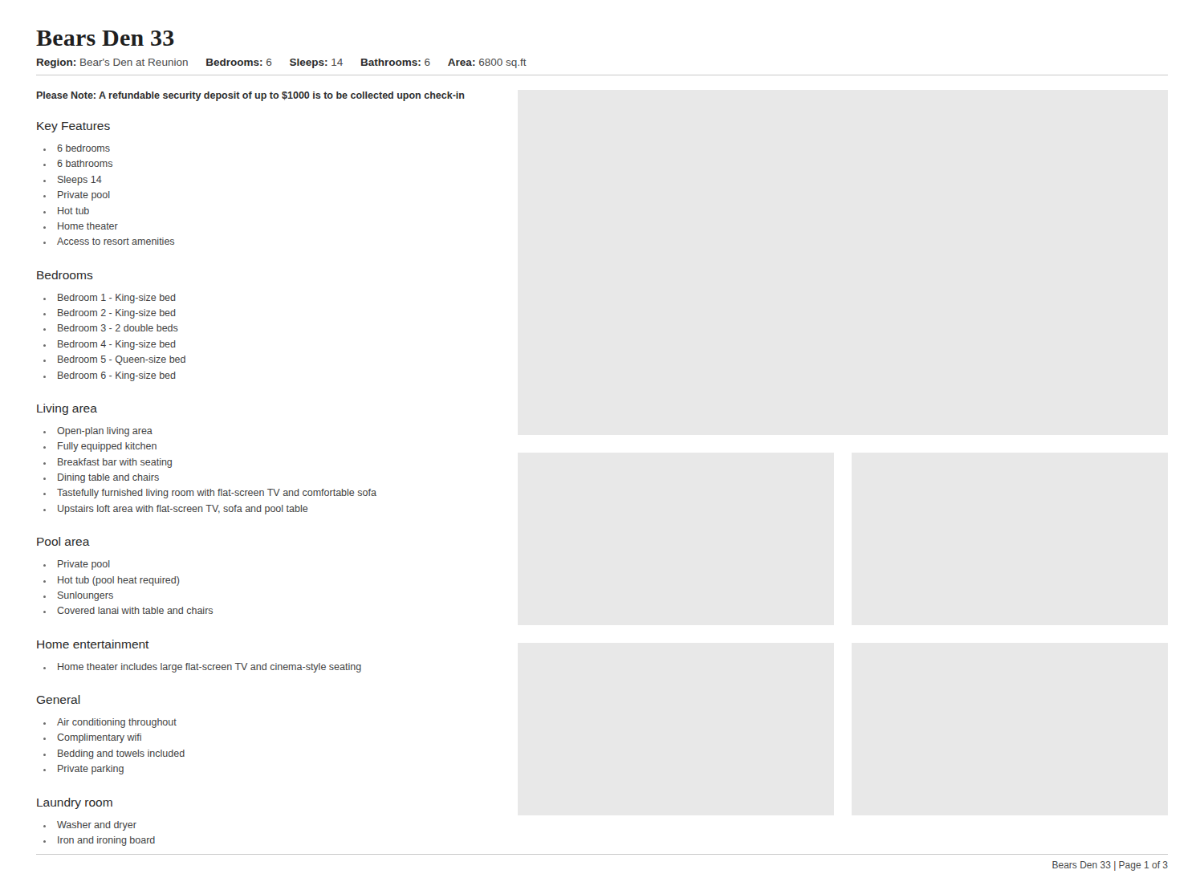Bears Den 33
Region: Bear's Den at Reunion Bedrooms: 6 Sleeps: 14 Bathrooms: 6 Area: 6800 sq.ft
Please Note: A refundable security deposit of up to $1000 is to be collected upon check-in
Key Features
6 bedrooms
6 bathrooms
Sleeps 14
Private pool
Hot tub
Home theater
Access to resort amenities
Bedrooms
Bedroom 1 - King-size bed
Bedroom 2 - King-size bed
Bedroom 3 - 2 double beds
Bedroom 4 - King-size bed
Bedroom 5 - Queen-size bed
Bedroom 6 - King-size bed
Living area
Open-plan living area
Fully equipped kitchen
Breakfast bar with seating
Dining table and chairs
Tastefully furnished living room with flat-screen TV and comfortable sofa
Upstairs loft area with flat-screen TV, sofa and pool table
Pool area
Private pool
Hot tub (pool heat required)
Sunloungers
Covered lanai with table and chairs
Home entertainment
Home theater includes large flat-screen TV and cinema-style seating
General
Air conditioning throughout
Complimentary wifi
Bedding and towels included
Private parking
Laundry room
Washer and dryer
Iron and ironing board
Bears Den 33 | Page 1 of 3